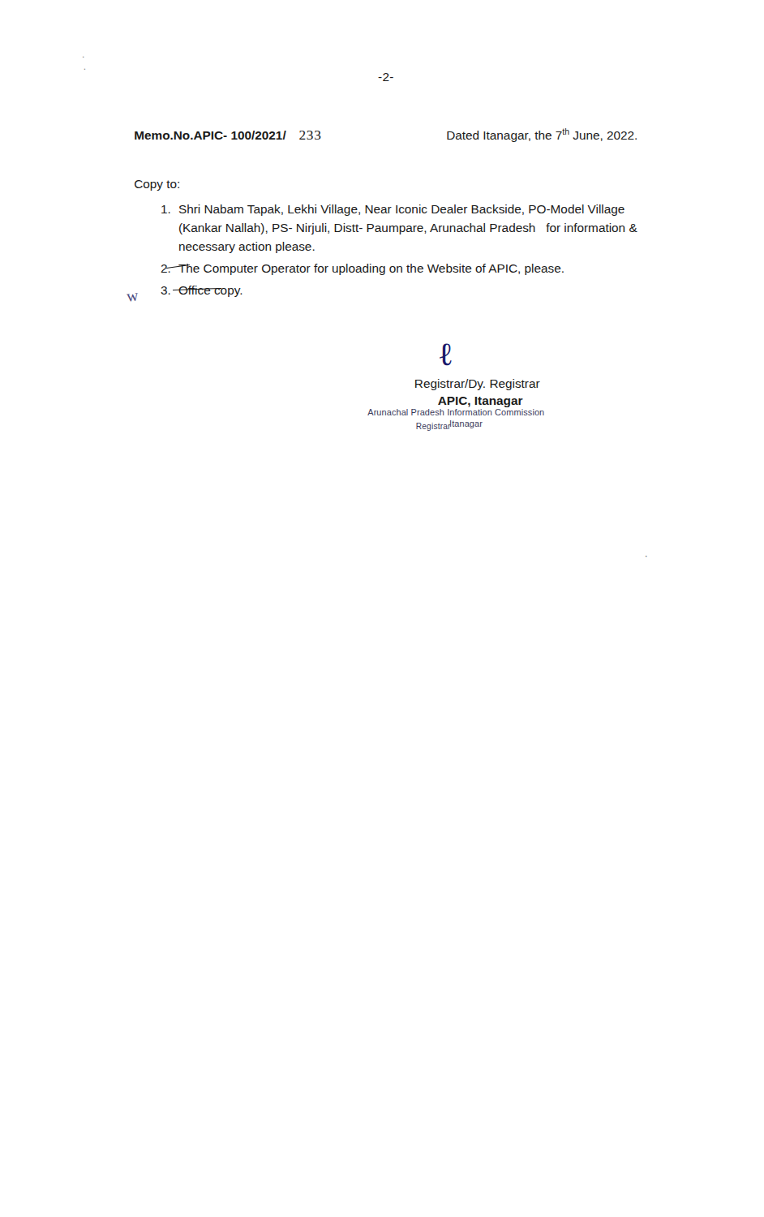. .
-2-
Memo.No.APIC- 100/2021/ 233
Dated Itanagar, the 7th June, 2022.
Copy to:
Shri Nabam Tapak, Lekhi Village, Near Iconic Dealer Backside, PO-Model Village (Kankar Nallah), PS- Nirjuli, Distt- Paumpare, Arunachal Pradesh for information & necessary action please.
The Computer Operator for uploading on the Website of APIC, please.
w Office copy.
ℓ
Registrar/Dy. Registrar
APIC, Itanagar
Registrar Arunachal Pradesh Information Commission
Itanagar
·